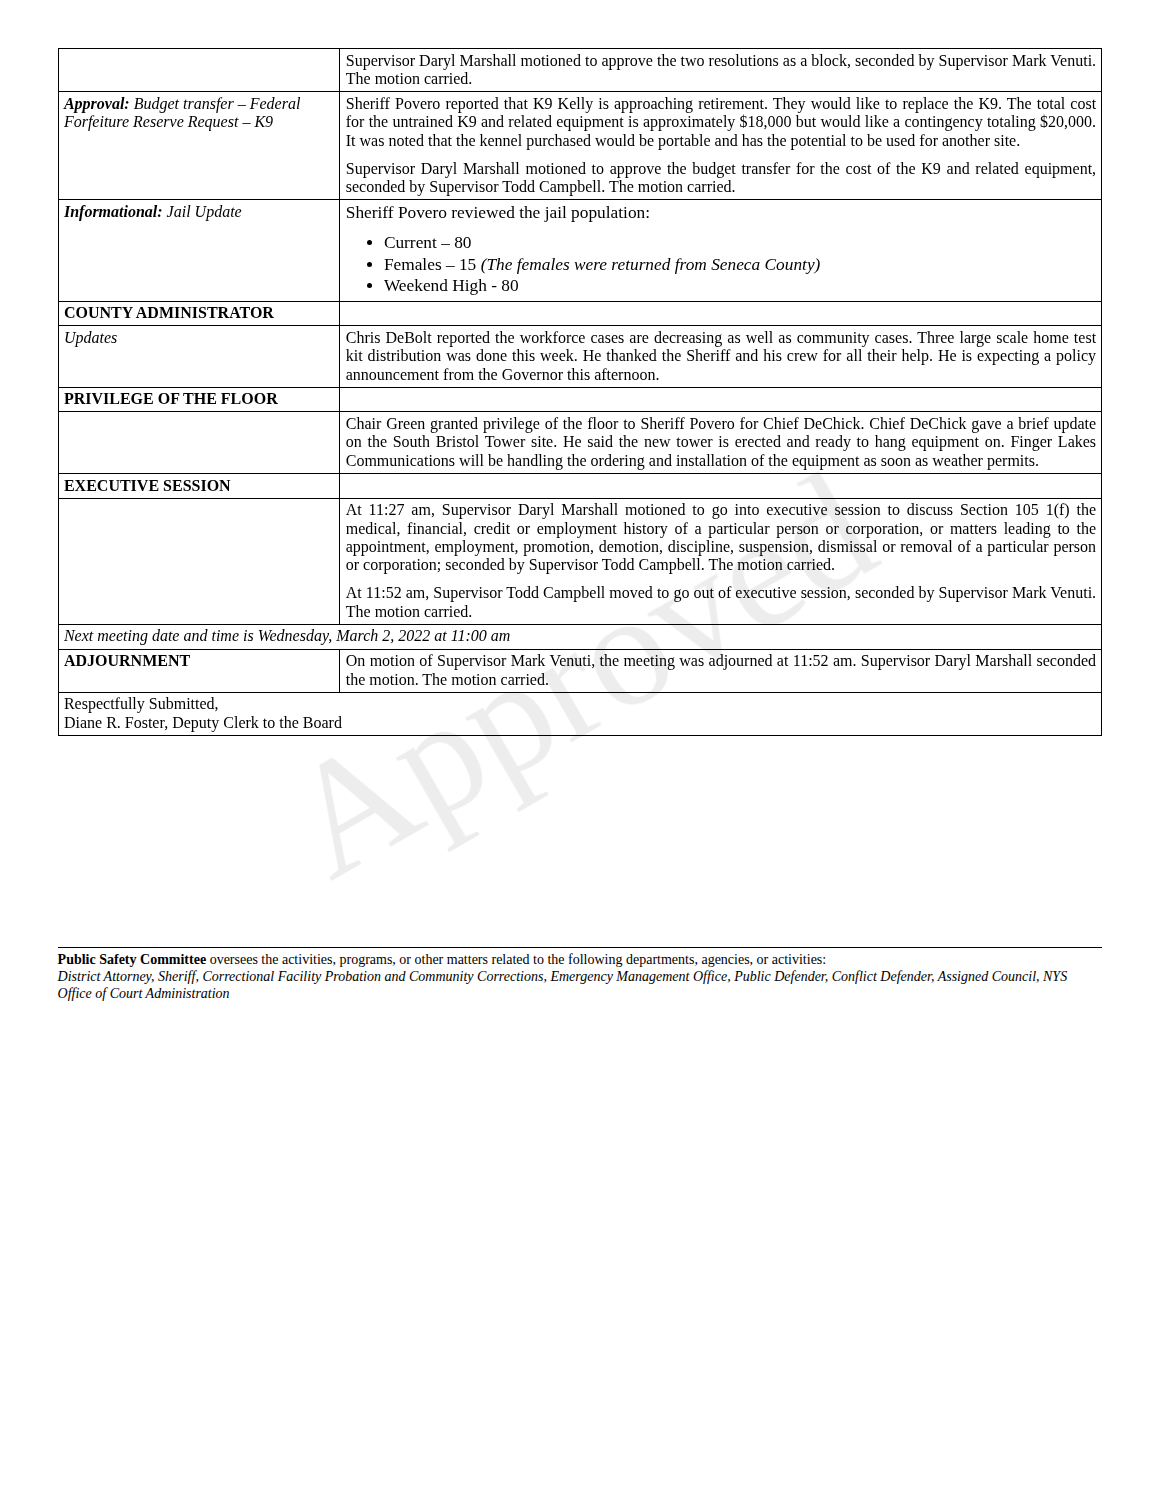Approved
| | Supervisor Daryl Marshall motioned to approve the two resolutions as a block, seconded by Supervisor Mark Venuti. The motion carried. |
| Approval: Budget transfer – Federal Forfeiture Reserve Request – K9 | Sheriff Povero reported that K9 Kelly is approaching retirement. They would like to replace the K9. The total cost for the untrained K9 and related equipment is approximately $18,000 but would like a contingency totaling $20,000. It was noted that the kennel purchased would be portable and has the potential to be used for another site. Supervisor Daryl Marshall motioned to approve the budget transfer for the cost of the K9 and related equipment, seconded by Supervisor Todd Campbell. The motion carried. |
| Informational: Jail Update | Sheriff Povero reviewed the jail population: Current – 80 Females – 15 (The females were returned from Seneca County) Weekend High - 80 |
| COUNTY ADMINISTRATOR | |
| Updates | Chris DeBolt reported the workforce cases are decreasing as well as community cases. Three large scale home test kit distribution was done this week. He thanked the Sheriff and his crew for all their help. He is expecting a policy announcement from the Governor this afternoon. |
| PRIVILEGE OF THE FLOOR | |
| | Chair Green granted privilege of the floor to Sheriff Povero for Chief DeChick. Chief DeChick gave a brief update on the South Bristol Tower site. He said the new tower is erected and ready to hang equipment on. Finger Lakes Communications will be handling the ordering and installation of the equipment as soon as weather permits. |
| EXECUTIVE SESSION | |
| | At 11:27 am, Supervisor Daryl Marshall motioned to go into executive session to discuss Section 105 1(f) the medical, financial, credit or employment history of a particular person or corporation, or matters leading to the appointment, employment, promotion, demotion, discipline, suspension, dismissal or removal of a particular person or corporation; seconded by Supervisor Todd Campbell. The motion carried. At 11:52 am, Supervisor Todd Campbell moved to go out of executive session, seconded by Supervisor Mark Venuti. The motion carried. |
| Next meeting date and time is Wednesday, March 2, 2022 at 11:00 am |
| ADJOURNMENT | On motion of Supervisor Mark Venuti, the meeting was adjourned at 11:52 am. Supervisor Daryl Marshall seconded the motion. The motion carried. |
| Respectfully Submitted, Diane R. Foster, Deputy Clerk to the Board |
Public Safety Committee oversees the activities, programs, or other matters related to the following departments, agencies, or activities:
District Attorney, Sheriff, Correctional Facility Probation and Community Corrections, Emergency Management Office, Public Defender, Conflict Defender, Assigned Council, NYS Office of Court Administration